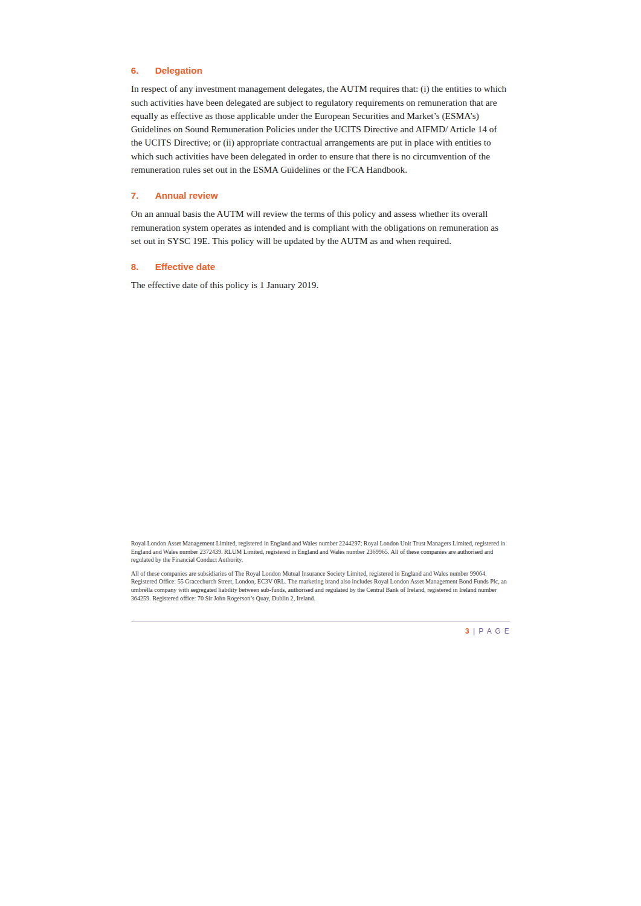6. Delegation
In respect of any investment management delegates, the AUTM requires that: (i) the entities to which such activities have been delegated are subject to regulatory requirements on remuneration that are equally as effective as those applicable under the European Securities and Market’s (ESMA’s) Guidelines on Sound Remuneration Policies under the UCITS Directive and AIFMD/ Article 14 of the UCITS Directive; or (ii) appropriate contractual arrangements are put in place with entities to which such activities have been delegated in order to ensure that there is no circumvention of the remuneration rules set out in the ESMA Guidelines or the FCA Handbook.
7. Annual review
On an annual basis the AUTM will review the terms of this policy and assess whether its overall remuneration system operates as intended and is compliant with the obligations on remuneration as set out in SYSC 19E. This policy will be updated by the AUTM as and when required.
8. Effective date
The effective date of this policy is 1 January 2019.
Royal London Asset Management Limited, registered in England and Wales number 2244297; Royal London Unit Trust Managers Limited, registered in England and Wales number 2372439. RLUM Limited, registered in England and Wales number 2369965. All of these companies are authorised and regulated by the Financial Conduct Authority.
All of these companies are subsidiaries of The Royal London Mutual Insurance Society Limited, registered in England and Wales number 99064. Registered Office: 55 Gracechurch Street, London, EC3V 0RL. The marketing brand also includes Royal London Asset Management Bond Funds Plc, an umbrella company with segregated liability between sub-funds, authorised and regulated by the Central Bank of Ireland, registered in Ireland number 364259. Registered office: 70 Sir John Rogerson’s Quay, Dublin 2, Ireland.
3 | P A G E